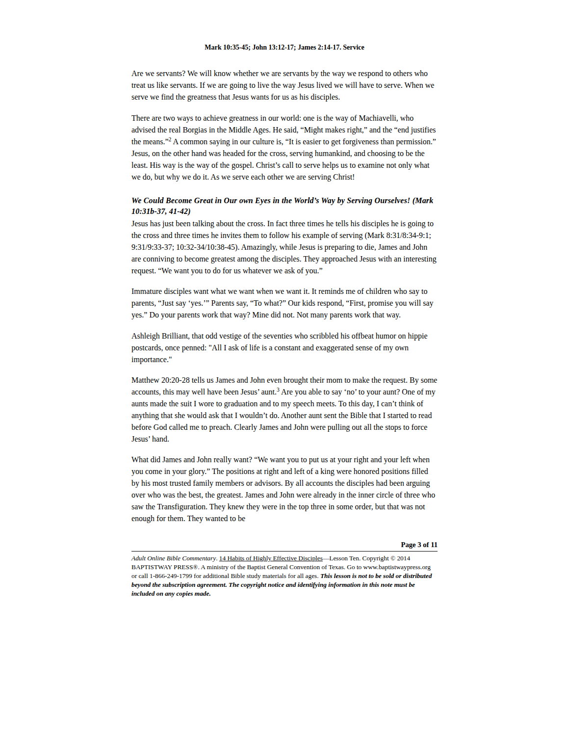Mark 10:35-45; John 13:12-17; James 2:14-17. Service
Are we servants? We will know whether we are servants by the way we respond to others who treat us like servants. If we are going to live the way Jesus lived we will have to serve. When we serve we find the greatness that Jesus wants for us as his disciples.
There are two ways to achieve greatness in our world: one is the way of Machiavelli, who advised the real Borgias in the Middle Ages. He said, “Might makes right,” and the “end justifies the means.”2 A common saying in our culture is, “It is easier to get forgiveness than permission.” Jesus, on the other hand was headed for the cross, serving humankind, and choosing to be the least. His way is the way of the gospel. Christ’s call to serve helps us to examine not only what we do, but why we do it. As we serve each other we are serving Christ!
We Could Become Great in Our own Eyes in the World’s Way by Serving Ourselves! (Mark 10:31b-37, 41-42)
Jesus has just been talking about the cross. In fact three times he tells his disciples he is going to the cross and three times he invites them to follow his example of serving (Mark 8:31/8:34-9:1; 9:31/9:33-37; 10:32-34/10:38-45). Amazingly, while Jesus is preparing to die, James and John are conniving to become greatest among the disciples. They approached Jesus with an interesting request. “We want you to do for us whatever we ask of you.”
Immature disciples want what we want when we want it. It reminds me of children who say to parents, “Just say ‘yes.’” Parents say, “To what?” Our kids respond, “First, promise you will say yes.” Do your parents work that way? Mine did not. Not many parents work that way.
Ashleigh Brilliant, that odd vestige of the seventies who scribbled his offbeat humor on hippie postcards, once penned: "All I ask of life is a constant and exaggerated sense of my own importance."
Matthew 20:20-28 tells us James and John even brought their mom to make the request. By some accounts, this may well have been Jesus’ aunt.3 Are you able to say ‘no’ to your aunt? One of my aunts made the suit I wore to graduation and to my speech meets. To this day, I can’t think of anything that she would ask that I wouldn’t do. Another aunt sent the Bible that I started to read before God called me to preach. Clearly James and John were pulling out all the stops to force Jesus’ hand.
What did James and John really want? “We want you to put us at your right and your left when you come in your glory.” The positions at right and left of a king were honored positions filled by his most trusted family members or advisors. By all accounts the disciples had been arguing over who was the best, the greatest. James and John were already in the inner circle of three who saw the Transfiguration. They knew they were in the top three in some order, but that was not enough for them. They wanted to be
Page 3 of 11
Adult Online Bible Commentary. 14 Habits of Highly Effective Disciples—Lesson Ten. Copyright © 2014 BAPTISTWAY PRESS®. A ministry of the Baptist General Convention of Texas. Go to www.baptistwaypress.org or call 1-866-249-1799 for additional Bible study materials for all ages. This lesson is not to be sold or distributed beyond the subscription agreement. The copyright notice and identifying information in this note must be included on any copies made.